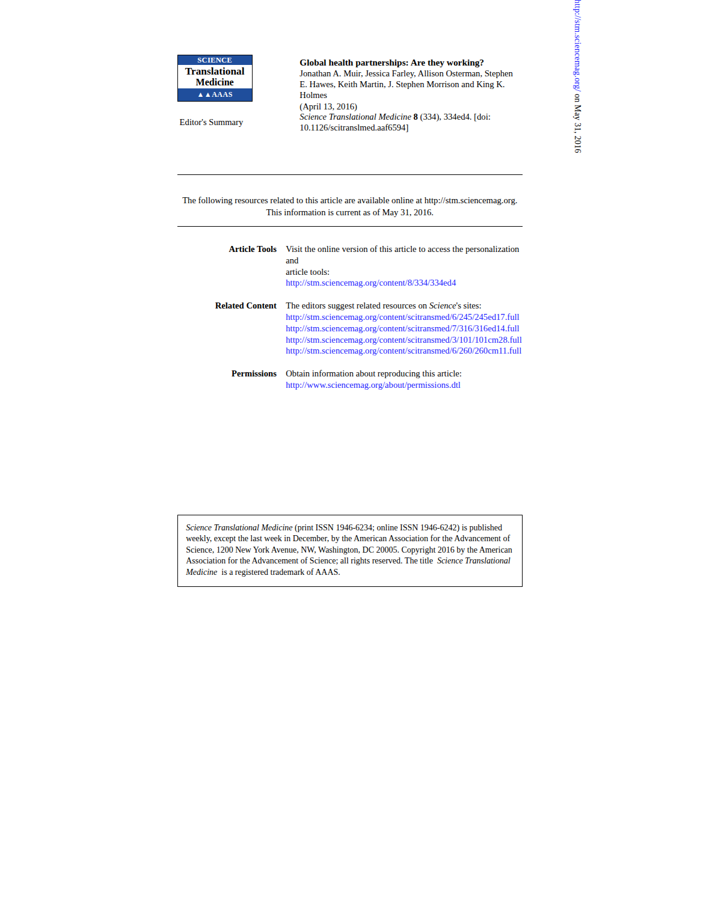Downloaded from http://stm.sciencemag.org/ on May 31, 2016
SCIENCE
Translational
Medicine
▲▲AAAS
Global health partnerships: Are they working?
Jonathan A. Muir, Jessica Farley, Allison Osterman, Stephen E. Hawes, Keith Martin, J. Stephen Morrison and King K. Holmes
(April 13, 2016)
Science Translational Medicine 8 (334), 334ed4. [doi: 10.1126/scitranslmed.aaf6594]
Editor's Summary
The following resources related to this article are available online at http://stm.sciencemag.org.
This information is current as of May 31, 2016.
| Article Tools | Visit the online version of this article to access the personalization and article tools: http://stm.sciencemag.org/content/8/334/334ed4 |
| Related Content | The editors suggest related resources on Science 's sites: http://stm.sciencemag.org/content/scitransmed/6/245/245ed17.full http://stm.sciencemag.org/content/scitransmed/7/316/316ed14.full http://stm.sciencemag.org/content/scitransmed/3/101/101cm28.full http://stm.sciencemag.org/content/scitransmed/6/260/260cm11.full |
| Permissions | Obtain information about reproducing this article: http://www.sciencemag.org/about/permissions.dtl |
Science Translational Medicine (print ISSN 1946-6234; online ISSN 1946-6242) is published weekly, except the last week in December, by the American Association for the Advancement of Science, 1200 New York Avenue, NW, Washington, DC 20005. Copyright 2016 by the American Association for the Advancement of Science; all rights reserved. The title Science Translational Medicine is a registered trademark of AAAS.